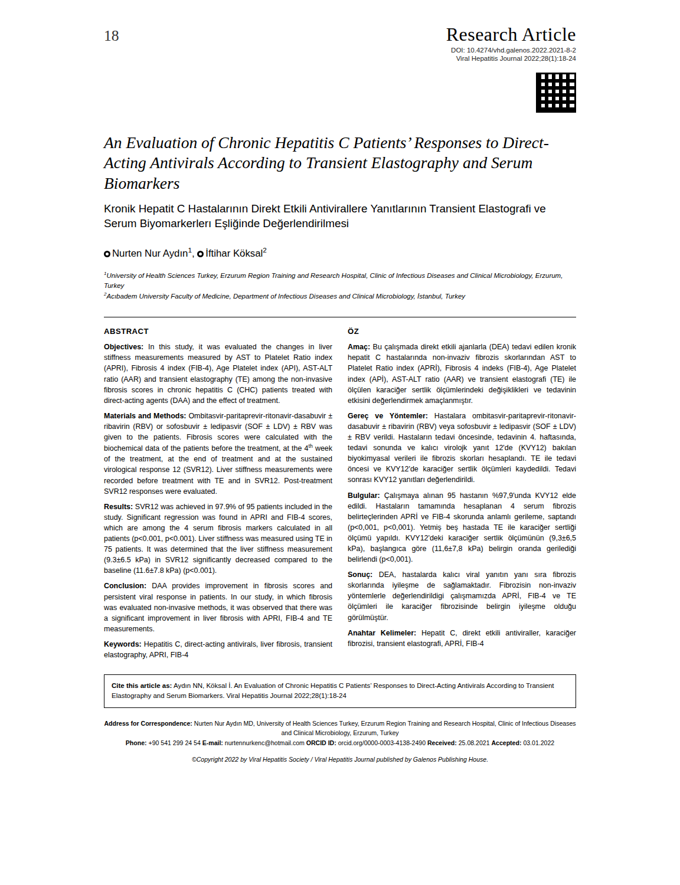18
Research Article
DOI: 10.4274/vhd.galenos.2022.2021-8-2
Viral Hepatitis Journal 2022;28(1):18-24
An Evaluation of Chronic Hepatitis C Patients’ Responses to Direct-Acting Antivirals According to Transient Elastography and Serum Biomarkers
Kronik Hepatit C Hastalarının Direkt Etkili Antivirallere Yanıtlarının Transient Elastografi ve Serum Biyomarkerlerı Eşliğinde Değerlendirilmesi
Nurten Nur Aydın1, İftihar Köksal2
1University of Health Sciences Turkey, Erzurum Region Training and Research Hospital, Clinic of Infectious Diseases and Clinical Microbiology, Erzurum, Turkey
2Acıbadem University Faculty of Medicine, Department of Infectious Diseases and Clinical Microbiology, İstanbul, Turkey
ABSTRACT
Objectives: In this study, it was evaluated the changes in liver stiffness measurements measured by AST to Platelet Ratio index (APRI), Fibrosis 4 index (FIB-4), Age Platelet index (API), AST-ALT ratio (AAR) and transient elastography (TE) among the non-invasive fibrosis scores in chronic hepatitis C (CHC) patients treated with direct-acting agents (DAA) and the effect of treatment.
Materials and Methods: Ombitasvir-paritaprevir-ritonavir-dasabuvir ± ribavirin (RBV) or sofosbuvir ± ledipasvir (SOF ± LDV) ± RBV was given to the patients. Fibrosis scores were calculated with the biochemical data of the patients before the treatment, at the 4th week of the treatment, at the end of treatment and at the sustained virological response 12 (SVR12). Liver stiffness measurements were recorded before treatment with TE and in SVR12. Post-treatment SVR12 responses were evaluated.
Results: SVR12 was achieved in 97.9% of 95 patients included in the study. Significant regression was found in APRI and FIB-4 scores, which are among the 4 serum fibrosis markers calculated in all patients (p<0.001, p<0.001). Liver stiffness was measured using TE in 75 patients. It was determined that the liver stiffness measurement (9.3±6.5 kPa) in SVR12 significantly decreased compared to the baseline (11.6±7.8 kPa) (p<0.001).
Conclusion: DAA provides improvement in fibrosis scores and persistent viral response in patients. In our study, in which fibrosis was evaluated non-invasive methods, it was observed that there was a significant improvement in liver fibrosis with APRI, FIB-4 and TE measurements.
Keywords: Hepatitis C, direct-acting antivirals, liver fibrosis, transient elastography, APRI, FIB-4
ÖZ
Amaç: Bu çalışmada direkt etkili ajanlarla (DEA) tedavi edilen kronik hepatit C hastalarında non-invaziv fibrozis skorlarından AST to Platelet Ratio index (APRİ), Fibrosis 4 indeks (FIB-4), Age Platelet index (APİ), AST-ALT ratio (AAR) ve transient elastografi (TE) ile ölçülen karaciğer sertlik ölçümlerindeki değişiklikleri ve tedavinin etkisini değerlendirmek amaçlanmıştır.
Gereç ve Yöntemler: Hastalara ombitasvir-paritaprevir-ritonavir-dasabuvir ± ribavirin (RBV) veya sofosbuvir ± ledipasvir (SOF ± LDV) ± RBV verildi. Hastaların tedavi öncesinde, tedavinin 4. haftasında, tedavi sonunda ve kalıcı virolojk yanıt 12'de (KVY12) bakılan biyokimyasal verileri ile fibrozis skorları hesaplandı. TE ile tedavi öncesi ve KVY12'de karaciğer sertlik ölçümleri kaydedildi. Tedavi sonrası KVY12 yanıtları değerlendirildi.
Bulgular: Çalışmaya alınan 95 hastanın %97,9'unda KVY12 elde edildi. Hastaların tamamında hesaplanan 4 serum fibrozis belirteçlerinden APRİ ve FIB-4 skorunda anlamlı gerileme, saptandı (p<0,001, p<0,001). Yetmiş beş hastada TE ile karaciğer sertliği ölçümü yapıldı. KVY12'deki karaciğer sertlik ölçümünün (9,3±6,5 kPa), başlangıca göre (11,6±7,8 kPa) belirgin oranda gerilediği belirlendi (p<0,001).
Sonuç: DEA, hastalarda kalıcı viral yanıtın yanı sıra fibrozis skorlarında iyileşme de sağlamaktadır. Fibrozisin non-invaziv yöntemlerle değerlendirildigi çalışmamızda APRİ, FIB-4 ve TE ölçümleri ile karaciğer fibrozisinde belirgin iyileşme olduğu görülmüştür.
Anahtar Kelimeler: Hepatit C, direkt etkili antiviraller, karaciğer fibrozisi, transient elastografi, APRİ, FIB-4
Cite this article as: Aydın NN, Köksal İ. An Evaluation of Chronic Hepatitis C Patients’ Responses to Direct-Acting Antivirals According to Transient Elastography and Serum Biomarkers. Viral Hepatitis Journal 2022;28(1):18-24
Address for Correspondence: Nurten Nur Aydın MD, University of Health Sciences Turkey, Erzurum Region Training and Research Hospital, Clinic of Infectious Diseases and Clinical Microbiology, Erzurum, Turkey
Phone: +90 541 299 24 54 E-mail: nurtennurkenc@hotmail.com ORCID ID: orcid.org/0000-0003-4138-2490 Received: 25.08.2021 Accepted: 03.01.2022
©Copyright 2022 by Viral Hepatitis Society / Viral Hepatitis Journal published by Galenos Publishing House.